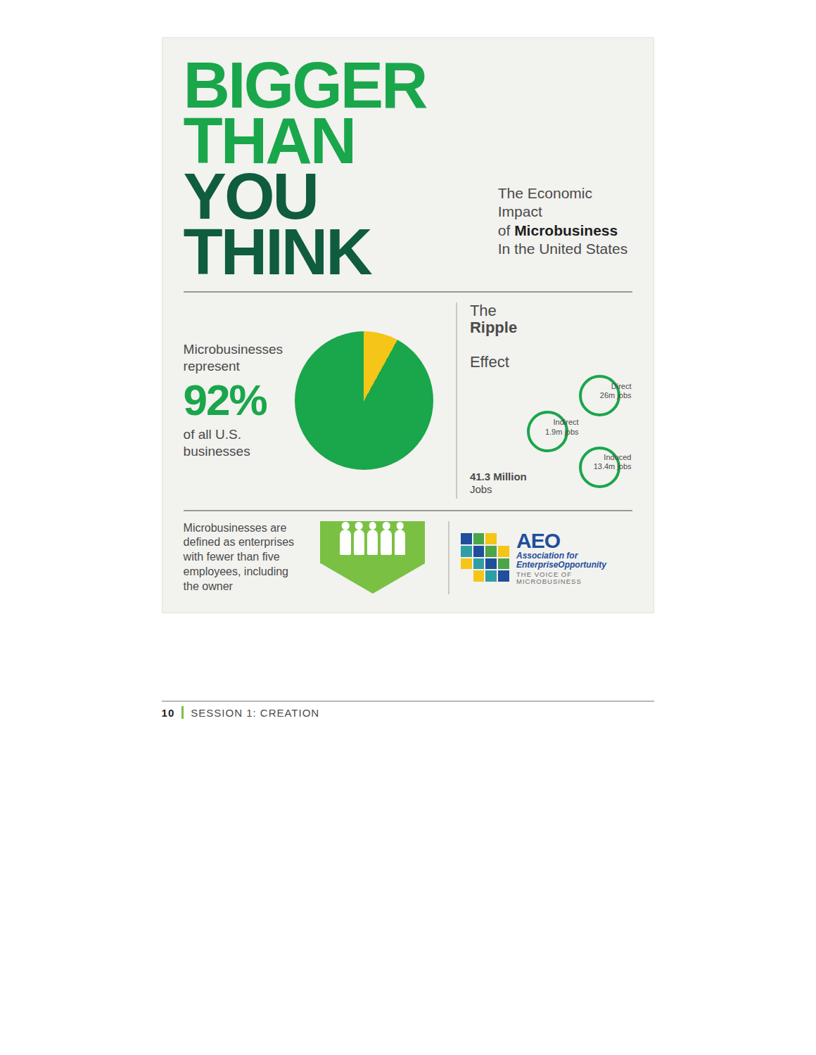Bigger Than You Think
The Economic Impact
of Microbusiness
In the United States
Microbusinesses represent 92% of all U.S. businesses
The
Ripple
Effect
Direct
26m jobs
Indirect
1.9m jobs
Induced
13.4m jobs
41.3 Million Jobs
Microbusinesses are defined as enterprises with fewer than five employees, including the owner
AEO
Association for
EnterpriseOpportunity
THE VOICE OF MICROBUSINESS
10 SESSION 1: CREATION